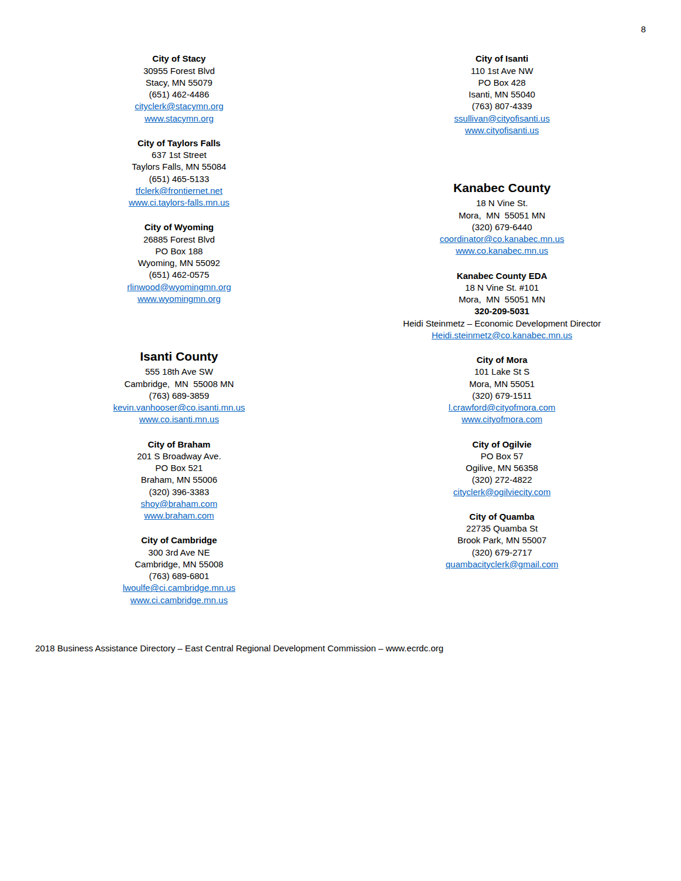8
City of Stacy
30955 Forest Blvd
Stacy, MN 55079
(651) 462-4486
cityclerk@stacymn.org
www.stacymn.org
City of Taylors Falls
637 1st Street
Taylors Falls, MN 55084
(651) 465-5133
tfclerk@frontiernet.net
www.ci.taylors-falls.mn.us
City of Wyoming
26885 Forest Blvd
PO Box 188
Wyoming, MN 55092
(651) 462-0575
rlinwood@wyomingmn.org
www.wyomingmn.org
Isanti County
555 18th Ave SW
Cambridge, MN 55008 MN
(763) 689-3859
kevin.vanhooser@co.isanti.mn.us
www.co.isanti.mn.us
City of Braham
201 S Broadway Ave.
PO Box 521
Braham, MN 55006
(320) 396-3383
shoy@braham.com
www.braham.com
City of Cambridge
300 3rd Ave NE
Cambridge, MN 55008
(763) 689-6801
lwoulfe@ci.cambridge.mn.us
www.ci.cambridge.mn.us
City of Isanti
110 1st Ave NW
PO Box 428
Isanti, MN 55040
(763) 807-4339
ssullivan@cityofisanti.us
www.cityofisanti.us
Kanabec County
18 N Vine St.
Mora, MN 55051 MN
(320) 679-6440
coordinator@co.kanabec.mn.us
www.co.kanabec.mn.us
Kanabec County EDA
18 N Vine St. #101
Mora, MN 55051 MN
320-209-5031
Heidi Steinmetz – Economic Development Director
Heidi.steinmetz@co.kanabec.mn.us
City of Mora
101 Lake St S
Mora, MN 55051
(320) 679-1511
l.crawford@cityofmora.com
www.cityofmora.com
City of Ogilvie
PO Box 57
Ogilive, MN 56358
(320) 272-4822
cityclerk@ogilviecity.com
City of Quamba
22735 Quamba St
Brook Park, MN 55007
(320) 679-2717
quambacityclerk@gmail.com
2018 Business Assistance Directory – East Central Regional Development Commission – www.ecrdc.org